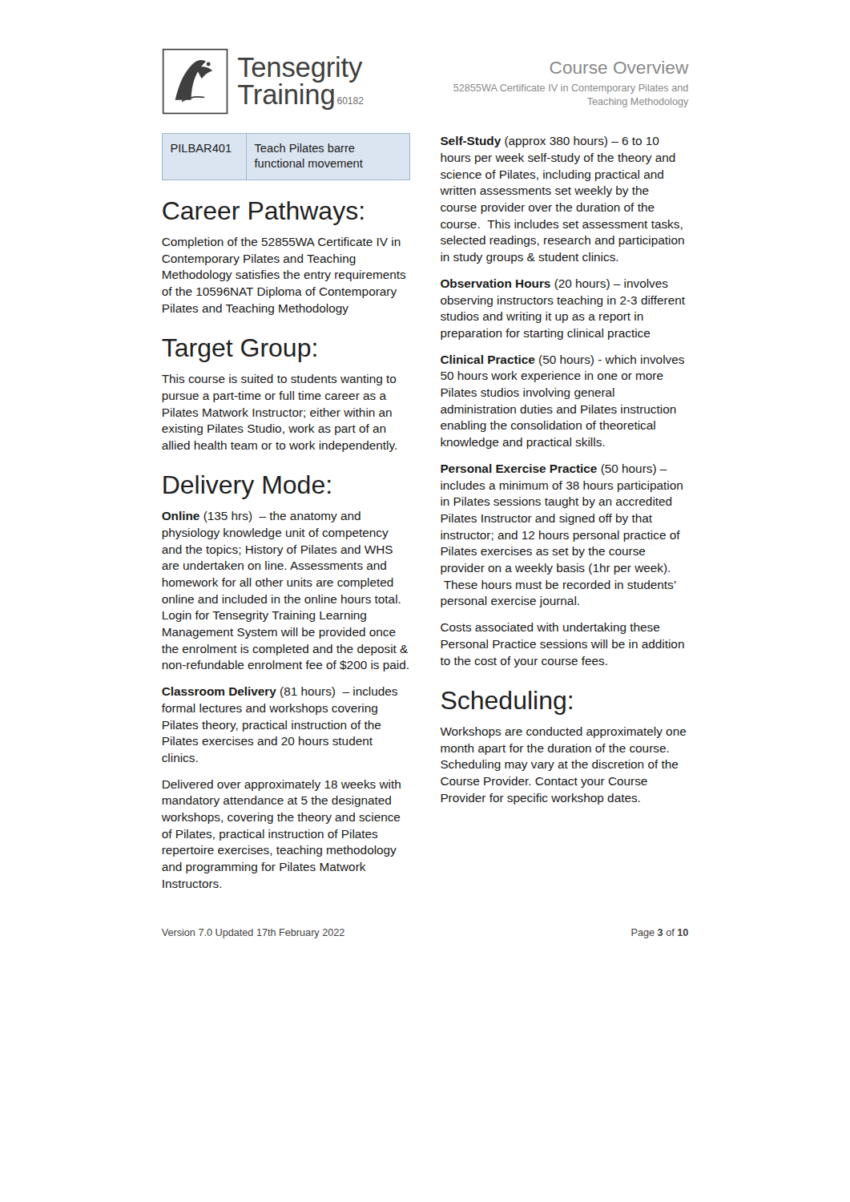Tensegrity Training 60182
Course Overview
52855WA Certificate IV in Contemporary Pilates and Teaching Methodology
| PILBAR401 | Teach Pilates barre functional movement |
Career Pathways:
Completion of the 52855WA Certificate IV in Contemporary Pilates and Teaching Methodology satisfies the entry requirements of the 10596NAT Diploma of Contemporary Pilates and Teaching Methodology
Target Group:
This course is suited to students wanting to pursue a part-time or full time career as a Pilates Matwork Instructor; either within an existing Pilates Studio, work as part of an allied health team or to work independently.
Delivery Mode:
Online (135 hrs) – the anatomy and physiology knowledge unit of competency and the topics; History of Pilates and WHS are undertaken on line. Assessments and homework for all other units are completed online and included in the online hours total. Login for Tensegrity Training Learning Management System will be provided once the enrolment is completed and the deposit & non-refundable enrolment fee of $200 is paid.
Classroom Delivery (81 hours) – includes formal lectures and workshops covering Pilates theory, practical instruction of the Pilates exercises and 20 hours student clinics.
Delivered over approximately 18 weeks with mandatory attendance at 5 the designated workshops, covering the theory and science of Pilates, practical instruction of Pilates repertoire exercises, teaching methodology and programming for Pilates Matwork Instructors.
Self-Study (approx 380 hours) – 6 to 10 hours per week self-study of the theory and science of Pilates, including practical and written assessments set weekly by the course provider over the duration of the course. This includes set assessment tasks, selected readings, research and participation in study groups & student clinics.
Observation Hours (20 hours) – involves observing instructors teaching in 2-3 different studios and writing it up as a report in preparation for starting clinical practice
Clinical Practice (50 hours) - which involves 50 hours work experience in one or more Pilates studios involving general administration duties and Pilates instruction enabling the consolidation of theoretical knowledge and practical skills.
Personal Exercise Practice (50 hours) – includes a minimum of 38 hours participation in Pilates sessions taught by an accredited Pilates Instructor and signed off by that instructor; and 12 hours personal practice of Pilates exercises as set by the course provider on a weekly basis (1hr per week). These hours must be recorded in students’ personal exercise journal.
Costs associated with undertaking these Personal Practice sessions will be in addition to the cost of your course fees.
Scheduling:
Workshops are conducted approximately one month apart for the duration of the course. Scheduling may vary at the discretion of the Course Provider. Contact your Course Provider for specific workshop dates.
Version 7.0 Updated 17th February 2022
Page 3 of 10